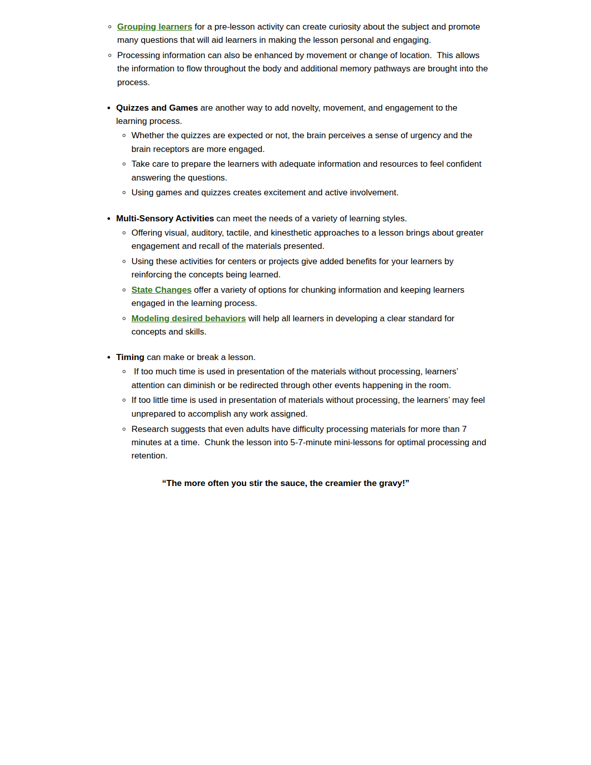Grouping learners for a pre-lesson activity can create curiosity about the subject and promote many questions that will aid learners in making the lesson personal and engaging.
Processing information can also be enhanced by movement or change of location. This allows the information to flow throughout the body and additional memory pathways are brought into the process.
Quizzes and Games are another way to add novelty, movement, and engagement to the learning process.
Whether the quizzes are expected or not, the brain perceives a sense of urgency and the brain receptors are more engaged.
Take care to prepare the learners with adequate information and resources to feel confident answering the questions.
Using games and quizzes creates excitement and active involvement.
Multi-Sensory Activities can meet the needs of a variety of learning styles.
Offering visual, auditory, tactile, and kinesthetic approaches to a lesson brings about greater engagement and recall of the materials presented.
Using these activities for centers or projects give added benefits for your learners by reinforcing the concepts being learned.
State Changes offer a variety of options for chunking information and keeping learners engaged in the learning process.
Modeling desired behaviors will help all learners in developing a clear standard for concepts and skills.
Timing can make or break a lesson.
If too much time is used in presentation of the materials without processing, learners’ attention can diminish or be redirected through other events happening in the room.
If too little time is used in presentation of materials without processing, the learners’ may feel unprepared to accomplish any work assigned.
Research suggests that even adults have difficulty processing materials for more than 7 minutes at a time. Chunk the lesson into 5-7-minute mini-lessons for optimal processing and retention.
“The more often you stir the sauce, the creamier the gravy!”